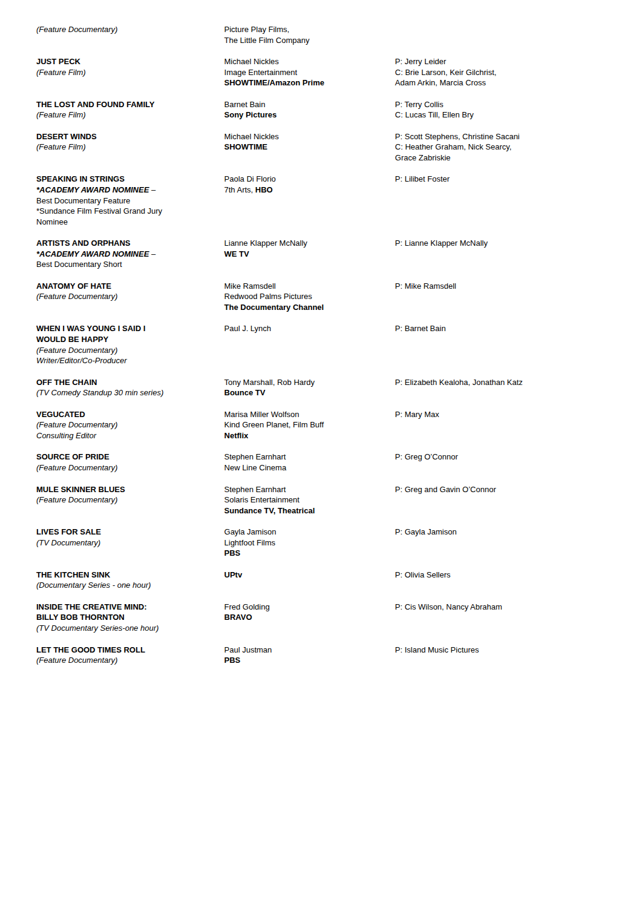| (Feature Documentary) | Picture Play Films, The Little Film Company | |
| Just Peck (Feature Film) | Michael Nickles Image Entertainment SHOWTIME/Amazon Prime | P: Jerry Leider C: Brie Larson, Keir Gilchrist, Adam Arkin, Marcia Cross |
| The Lost and Found Family (Feature Film) | Barnet Bain Sony Pictures | P: Terry Collis C: Lucas Till, Ellen Bry |
| Desert Winds (Feature Film) | Michael Nickles SHOWTIME | P: Scott Stephens, Christine Sacani C: Heather Graham, Nick Searcy, Grace Zabriskie |
| Speaking in Strings *ACADEMY AWARD NOMINEE – Best Documentary Feature *Sundance Film Festival Grand Jury Nominee | Paola Di Florio 7th Arts, HBO | P: Lilibet Foster |
| Artists and Orphans *ACADEMY AWARD NOMINEE – Best Documentary Short | Lianne Klapper McNally WE TV | P: Lianne Klapper McNally |
| Anatomy of Hate (Feature Documentary) | Mike Ramsdell Redwood Palms Pictures The Documentary Channel | P: Mike Ramsdell |
| When I Was Young I Said I Would Be Happy (Feature Documentary) Writer/Editor/Co-Producer | Paul J. Lynch | P: Barnet Bain |
| Off the Chain (TV Comedy Standup 30 min series) | Tony Marshall, Rob Hardy Bounce TV | P: Elizabeth Kealoha, Jonathan Katz |
| Vegucated (Feature Documentary) Consulting Editor | Marisa Miller Wolfson Kind Green Planet, Film Buff Netflix | P: Mary Max |
| Source of Pride (Feature Documentary) | Stephen Earnhart New Line Cinema | P: Greg O’Connor |
| Mule Skinner Blues (Feature Documentary) | Stephen Earnhart Solaris Entertainment Sundance TV, Theatrical | P: Greg and Gavin O’Connor |
| Lives for Sale (TV Documentary) | Gayla Jamison Lightfoot Films PBS | P: Gayla Jamison |
| The Kitchen Sink (Documentary Series - one hour) | UPtv | P: Olivia Sellers |
| Inside the Creative Mind: Billy Bob Thornton (TV Documentary Series-one hour) | Fred Golding BRAVO | P: Cis Wilson, Nancy Abraham |
| Let the Good Times Roll (Feature Documentary) | Paul Justman PBS | P: Island Music Pictures |